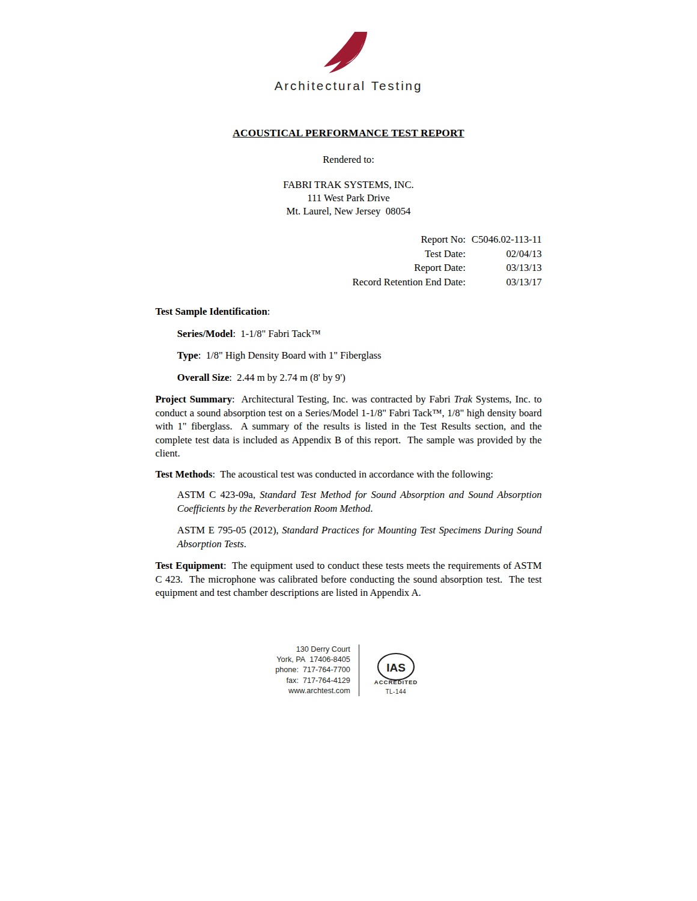Architectural Testing
ACOUSTICAL PERFORMANCE TEST REPORT
Rendered to:
FABRI TRAK SYSTEMS, INC.
111 West Park Drive
Mt. Laurel, New Jersey 08054
| Report No: | C5046.02-113-11 |
| Test Date: | 02/04/13 |
| Report Date: | 03/13/13 |
| Record Retention End Date: | 03/13/17 |
Test Sample Identification:
Series/Model: 1-1/8" Fabri Tack™
Type: 1/8" High Density Board with 1" Fiberglass
Overall Size: 2.44 m by 2.74 m (8' by 9')
Project Summary: Architectural Testing, Inc. was contracted by Fabri Trak Systems, Inc. to conduct a sound absorption test on a Series/Model 1-1/8" Fabri Tack™, 1/8" high density board with 1" fiberglass. A summary of the results is listed in the Test Results section, and the complete test data is included as Appendix B of this report. The sample was provided by the client.
Test Methods: The acoustical test was conducted in accordance with the following:
ASTM C 423-09a, Standard Test Method for Sound Absorption and Sound Absorption Coefficients by the Reverberation Room Method.
ASTM E 795-05 (2012), Standard Practices for Mounting Test Specimens During Sound Absorption Tests.
Test Equipment: The equipment used to conduct these tests meets the requirements of ASTM C 423. The microphone was calibrated before conducting the sound absorption test. The test equipment and test chamber descriptions are listed in Appendix A.
130 Derry Court
York, PA 17406-8405
phone: 717-764-7700
fax: 717-764-4129
www.archtest.com
IAS ACCREDITED
TL-144